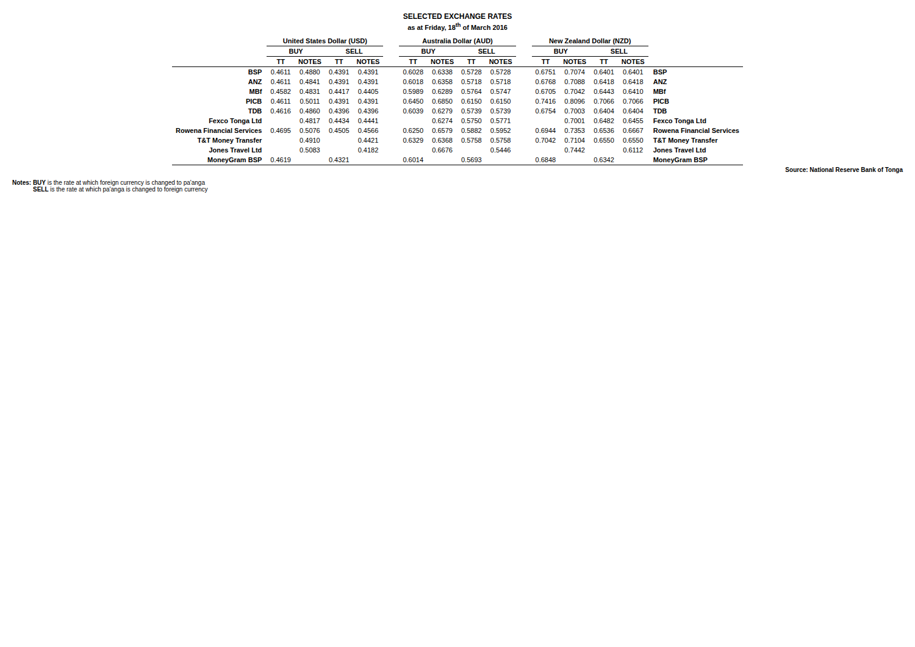SELECTED EXCHANGE RATES
as at Friday, 18th of March 2016
| | United States Dollar (USD) | | Australia Dollar (AUD) | | New Zealand Dollar (NZD) | |
| | BUY | SELL | | BUY | SELL | | BUY | SELL | |
| | TT | NOTES | TT | NOTES | | TT | NOTES | TT | NOTES | | TT | NOTES | TT | NOTES | |
| BSP | 0.4611 | 0.4880 | 0.4391 | 0.4391 | | 0.6028 | 0.6338 | 0.5728 | 0.5728 | | 0.6751 | 0.7074 | 0.6401 | 0.6401 | BSP |
| ANZ | 0.4611 | 0.4841 | 0.4391 | 0.4391 | | 0.6018 | 0.6358 | 0.5718 | 0.5718 | | 0.6768 | 0.7088 | 0.6418 | 0.6418 | ANZ |
| MBf | 0.4582 | 0.4831 | 0.4417 | 0.4405 | | 0.5989 | 0.6289 | 0.5764 | 0.5747 | | 0.6705 | 0.7042 | 0.6443 | 0.6410 | MBf |
| PICB | 0.4611 | 0.5011 | 0.4391 | 0.4391 | | 0.6450 | 0.6850 | 0.6150 | 0.6150 | | 0.7416 | 0.8096 | 0.7066 | 0.7066 | PICB |
| TDB | 0.4616 | 0.4860 | 0.4396 | 0.4396 | | 0.6039 | 0.6279 | 0.5739 | 0.5739 | | 0.6754 | 0.7003 | 0.6404 | 0.6404 | TDB |
| Fexco Tonga Ltd | | 0.4817 | 0.4434 | 0.4441 | | | 0.6274 | 0.5750 | 0.5771 | | | 0.7001 | 0.6482 | 0.6455 | Fexco Tonga Ltd |
| Rowena Financial Services | 0.4695 | 0.5076 | 0.4505 | 0.4566 | | 0.6250 | 0.6579 | 0.5882 | 0.5952 | | 0.6944 | 0.7353 | 0.6536 | 0.6667 | Rowena Financial Services |
| T&T Money Transfer | | 0.4910 | | 0.4421 | | 0.6329 | 0.6368 | 0.5758 | 0.5758 | | 0.7042 | 0.7104 | 0.6550 | 0.6550 | T&T Money Transfer |
| Jones Travel Ltd | | 0.5083 | | 0.4182 | | | 0.6676 | | 0.5446 | | | 0.7442 | | 0.6112 | Jones Travel Ltd |
| MoneyGram BSP | 0.4619 | | 0.4321 | | | 0.6014 | | 0.5693 | | | 0.6848 | | 0.6342 | | MoneyGram BSP |
Source: National Reserve Bank of Tonga
Notes: BUY is the rate at which foreign currency is changed to pa'anga
SELL is the rate at which pa'anga is changed to foreign currency